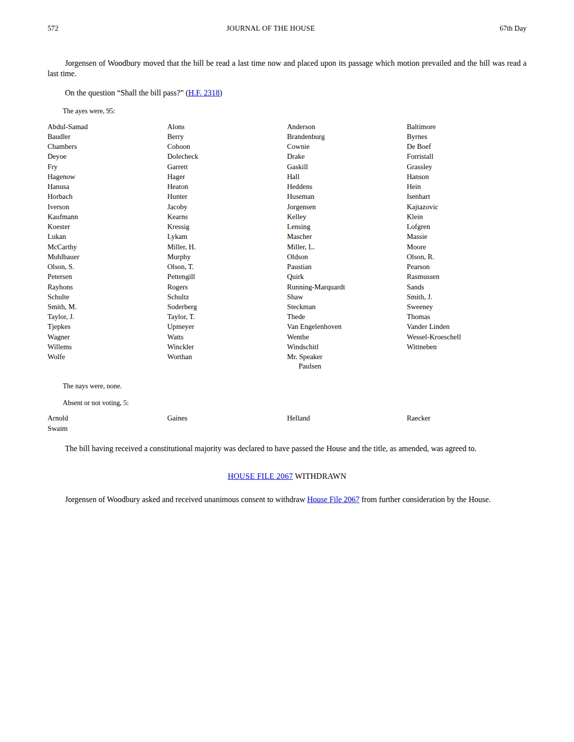572 JOURNAL OF THE HOUSE 67th Day
Jorgensen of Woodbury moved that the bill be read a last time now and placed upon its passage which motion prevailed and the bill was read a last time.
On the question “Shall the bill pass?” (H.F. 2318)
The ayes were, 95:
| Abdul-Samad | Alons | Anderson | Baltimore |
| Baudler | Berry | Brandenburg | Byrnes |
| Chambers | Cohoon | Cownie | De Boef |
| Deyoe | Dolecheck | Drake | Forristall |
| Fry | Garrett | Gaskill | Grassley |
| Hagenow | Hager | Hall | Hanson |
| Hanusa | Heaton | Heddens | Hein |
| Horbach | Hunter | Huseman | Isenhart |
| Iverson | Jacoby | Jorgensen | Kajtazovic |
| Kaufmann | Kearns | Kelley | Klein |
| Koester | Kressig | Lensing | Lofgren |
| Lukan | Lykam | Mascher | Massie |
| McCarthy | Miller, H. | Miller, L. | Moore |
| Muhlbauer | Murphy | Oldson | Olson, R. |
| Olson, S. | Olson, T. | Paustian | Pearson |
| Petersen | Pettengill | Quirk | Rasmussen |
| Rayhons | Rogers | Running-Marquardt | Sands |
| Schulte | Schultz | Shaw | Smith, J. |
| Smith, M. | Soderberg | Steckman | Sweeney |
| Taylor, J. | Taylor, T. | Thede | Thomas |
| Tjepkes | Upmeyer | Van Engelenhoven | Vander Linden |
| Wagner | Watts | Wenthe | Wessel-Kroeschell |
| Willems | Winckler | Windschitl | Wittneben |
| Wolfe | Worthan | Mr. Speaker Paulsen | |
The nays were, none.
Absent or not voting, 5:
| Arnold | Gaines | Helland | Raecker |
| Swaim | | | |
The bill having received a constitutional majority was declared to have passed the House and the title, as amended, was agreed to.
HOUSE FILE 2067 WITHDRAWN
Jorgensen of Woodbury asked and received unanimous consent to withdraw House File 2067 from further consideration by the House.